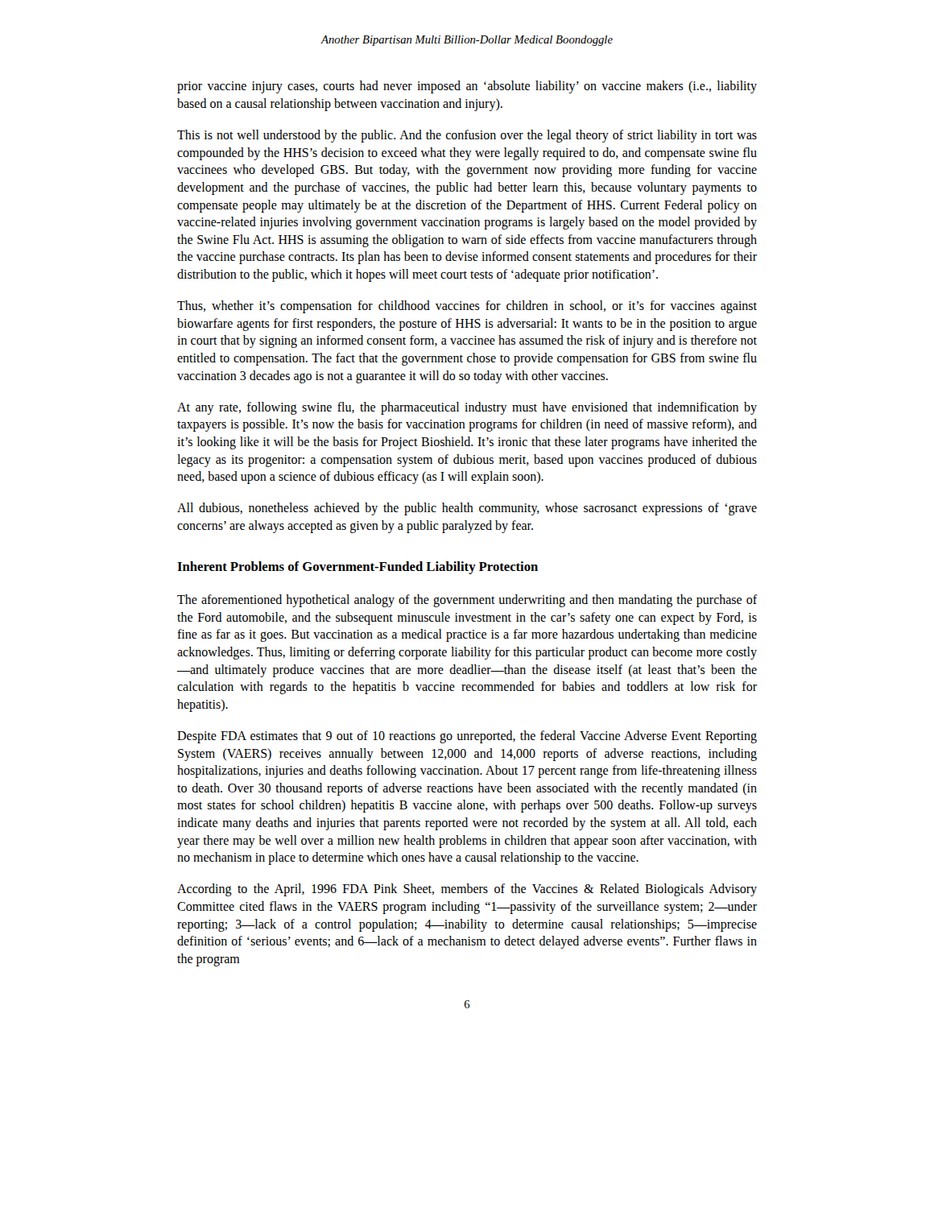Another Bipartisan Multi Billion-Dollar Medical Boondoggle
prior vaccine injury cases, courts had never imposed an ‘absolute liability’ on vaccine makers (i.e., liability based on a causal relationship between vaccination and injury).
This is not well understood by the public. And the confusion over the legal theory of strict liability in tort was compounded by the HHS’s decision to exceed what they were legally required to do, and compensate swine flu vaccinees who developed GBS. But today, with the government now providing more funding for vaccine development and the purchase of vaccines, the public had better learn this, because voluntary payments to compensate people may ultimately be at the discretion of the Department of HHS. Current Federal policy on vaccine-related injuries involving government vaccination programs is largely based on the model provided by the Swine Flu Act. HHS is assuming the obligation to warn of side effects from vaccine manufacturers through the vaccine purchase contracts. Its plan has been to devise informed consent statements and procedures for their distribution to the public, which it hopes will meet court tests of ‘adequate prior notification’.
Thus, whether it’s compensation for childhood vaccines for children in school, or it’s for vaccines against biowarfare agents for first responders, the posture of HHS is adversarial: It wants to be in the position to argue in court that by signing an informed consent form, a vaccinee has assumed the risk of injury and is therefore not entitled to compensation. The fact that the government chose to provide compensation for GBS from swine flu vaccination 3 decades ago is not a guarantee it will do so today with other vaccines.
At any rate, following swine flu, the pharmaceutical industry must have envisioned that indemnification by taxpayers is possible. It’s now the basis for vaccination programs for children (in need of massive reform), and it’s looking like it will be the basis for Project Bioshield. It’s ironic that these later programs have inherited the legacy as its progenitor: a compensation system of dubious merit, based upon vaccines produced of dubious need, based upon a science of dubious efficacy (as I will explain soon).
All dubious, nonetheless achieved by the public health community, whose sacrosanct expressions of ‘grave concerns’ are always accepted as given by a public paralyzed by fear.
Inherent Problems of Government-Funded Liability Protection
The aforementioned hypothetical analogy of the government underwriting and then mandating the purchase of the Ford automobile, and the subsequent minuscule investment in the car’s safety one can expect by Ford, is fine as far as it goes. But vaccination as a medical practice is a far more hazardous undertaking than medicine acknowledges. Thus, limiting or deferring corporate liability for this particular product can become more costly—and ultimately produce vaccines that are more deadlier—than the disease itself (at least that’s been the calculation with regards to the hepatitis b vaccine recommended for babies and toddlers at low risk for hepatitis).
Despite FDA estimates that 9 out of 10 reactions go unreported, the federal Vaccine Adverse Event Reporting System (VAERS) receives annually between 12,000 and 14,000 reports of adverse reactions, including hospitalizations, injuries and deaths following vaccination. About 17 percent range from life-threatening illness to death. Over 30 thousand reports of adverse reactions have been associated with the recently mandated (in most states for school children) hepatitis B vaccine alone, with perhaps over 500 deaths. Follow-up surveys indicate many deaths and injuries that parents reported were not recorded by the system at all. All told, each year there may be well over a million new health problems in children that appear soon after vaccination, with no mechanism in place to determine which ones have a causal relationship to the vaccine.
According to the April, 1996 FDA Pink Sheet, members of the Vaccines & Related Biologicals Advisory Committee cited flaws in the VAERS program including “1—passivity of the surveillance system; 2—under reporting; 3—lack of a control population; 4—inability to determine causal relationships; 5—imprecise definition of ‘serious’ events; and 6—lack of a mechanism to detect delayed adverse events”. Further flaws in the program
6